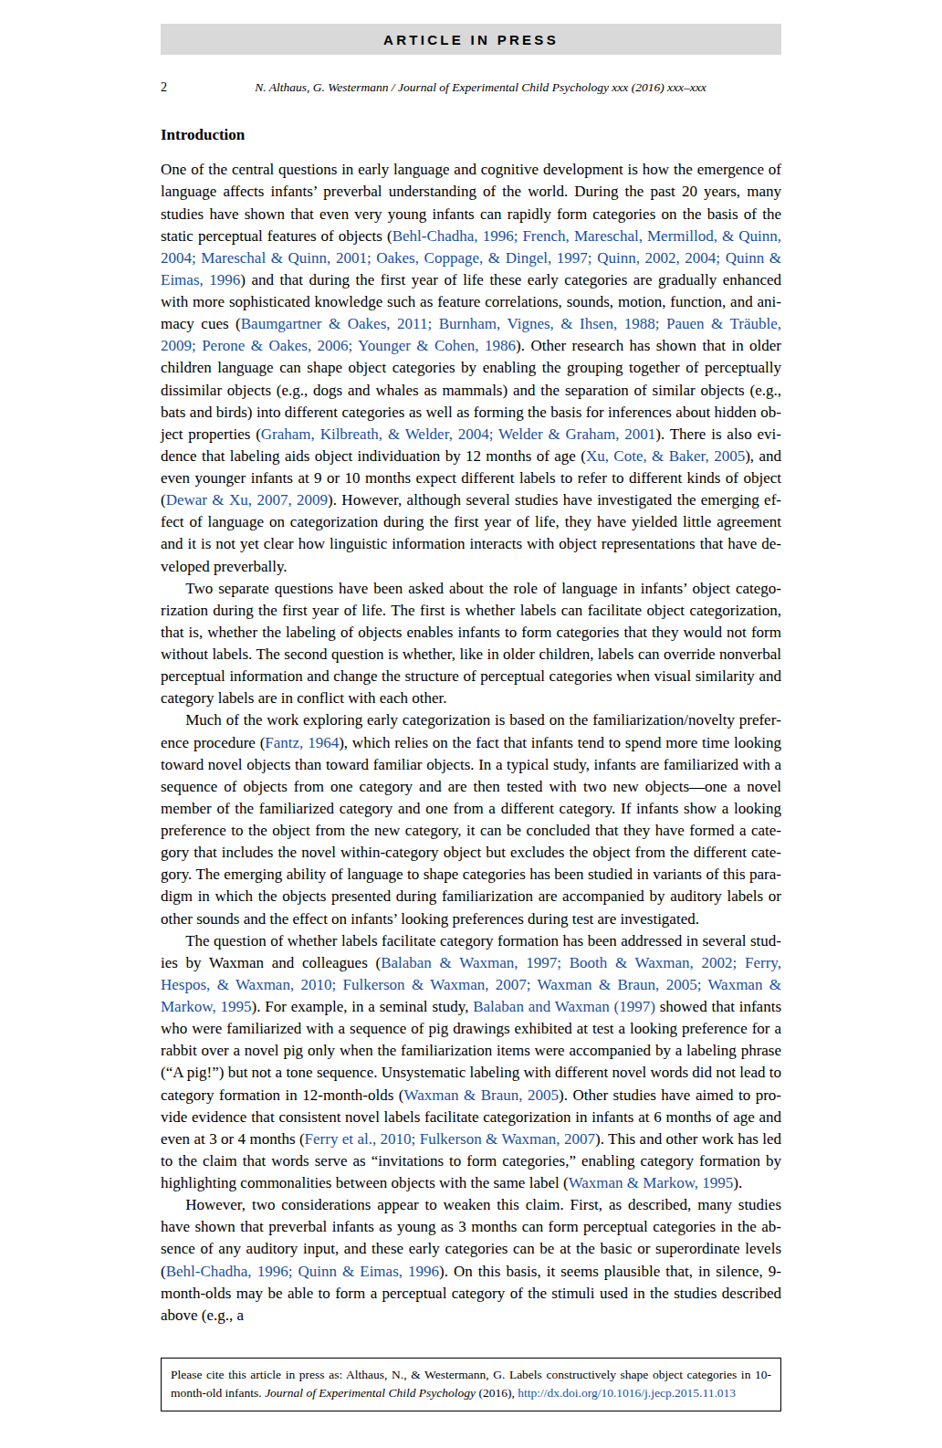ARTICLE IN PRESS
2 N. Althaus, G. Westermann / Journal of Experimental Child Psychology xxx (2016) xxx–xxx
Introduction
One of the central questions in early language and cognitive development is how the emergence of language affects infants’ preverbal understanding of the world. During the past 20 years, many studies have shown that even very young infants can rapidly form categories on the basis of the static perceptual features of objects (Behl-Chadha, 1996; French, Mareschal, Mermillod, & Quinn, 2004; Mareschal & Quinn, 2001; Oakes, Coppage, & Dingel, 1997; Quinn, 2002, 2004; Quinn & Eimas, 1996) and that during the first year of life these early categories are gradually enhanced with more sophisticated knowledge such as feature correlations, sounds, motion, function, and animacy cues (Baumgartner & Oakes, 2011; Burnham, Vignes, & Ihsen, 1988; Pauen & Träuble, 2009; Perone & Oakes, 2006; Younger & Cohen, 1986). Other research has shown that in older children language can shape object categories by enabling the grouping together of perceptually dissimilar objects (e.g., dogs and whales as mammals) and the separation of similar objects (e.g., bats and birds) into different categories as well as forming the basis for inferences about hidden object properties (Graham, Kilbreath, & Welder, 2004; Welder & Graham, 2001). There is also evidence that labeling aids object individuation by 12 months of age (Xu, Cote, & Baker, 2005), and even younger infants at 9 or 10 months expect different labels to refer to different kinds of object (Dewar & Xu, 2007, 2009). However, although several studies have investigated the emerging effect of language on categorization during the first year of life, they have yielded little agreement and it is not yet clear how linguistic information interacts with object representations that have developed preverbally.
Two separate questions have been asked about the role of language in infants’ object categorization during the first year of life. The first is whether labels can facilitate object categorization, that is, whether the labeling of objects enables infants to form categories that they would not form without labels. The second question is whether, like in older children, labels can override nonverbal perceptual information and change the structure of perceptual categories when visual similarity and category labels are in conflict with each other.
Much of the work exploring early categorization is based on the familiarization/novelty preference procedure (Fantz, 1964), which relies on the fact that infants tend to spend more time looking toward novel objects than toward familiar objects. In a typical study, infants are familiarized with a sequence of objects from one category and are then tested with two new objects—one a novel member of the familiarized category and one from a different category. If infants show a looking preference to the object from the new category, it can be concluded that they have formed a category that includes the novel within-category object but excludes the object from the different category. The emerging ability of language to shape categories has been studied in variants of this paradigm in which the objects presented during familiarization are accompanied by auditory labels or other sounds and the effect on infants’ looking preferences during test are investigated.
The question of whether labels facilitate category formation has been addressed in several studies by Waxman and colleagues (Balaban & Waxman, 1997; Booth & Waxman, 2002; Ferry, Hespos, & Waxman, 2010; Fulkerson & Waxman, 2007; Waxman & Braun, 2005; Waxman & Markow, 1995). For example, in a seminal study, Balaban and Waxman (1997) showed that infants who were familiarized with a sequence of pig drawings exhibited at test a looking preference for a rabbit over a novel pig only when the familiarization items were accompanied by a labeling phrase (“A pig!”) but not a tone sequence. Unsystematic labeling with different novel words did not lead to category formation in 12-month-olds (Waxman & Braun, 2005). Other studies have aimed to provide evidence that consistent novel labels facilitate categorization in infants at 6 months of age and even at 3 or 4 months (Ferry et al., 2010; Fulkerson & Waxman, 2007). This and other work has led to the claim that words serve as “invitations to form categories,” enabling category formation by highlighting commonalities between objects with the same label (Waxman & Markow, 1995).
However, two considerations appear to weaken this claim. First, as described, many studies have shown that preverbal infants as young as 3 months can form perceptual categories in the absence of any auditory input, and these early categories can be at the basic or superordinate levels (Behl-Chadha, 1996; Quinn & Eimas, 1996). On this basis, it seems plausible that, in silence, 9-month-olds may be able to form a perceptual category of the stimuli used in the studies described above (e.g., a
Please cite this article in press as: Althaus, N., & Westermann, G. Labels constructively shape object categories in 10-month-old infants. Journal of Experimental Child Psychology (2016), http://dx.doi.org/10.1016/j.jecp.2015.11.013